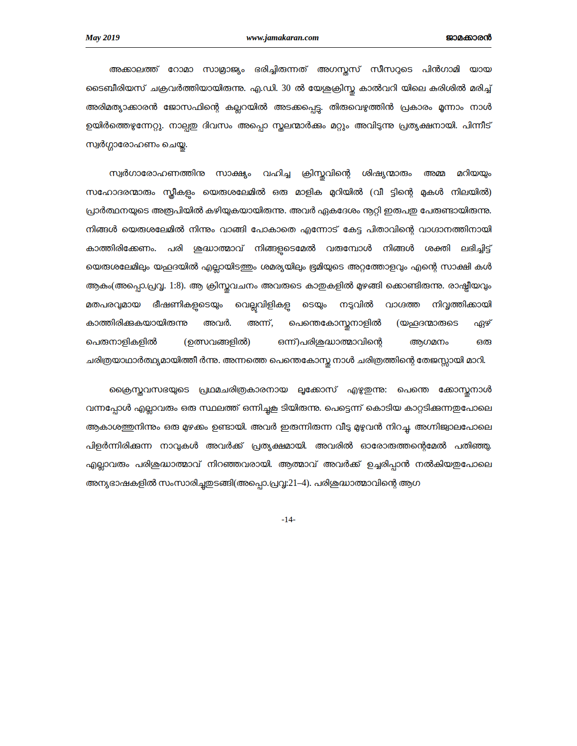May 2019 www.jamakaran.com ജാമക്കാരൻ
അക്കാലത്ത് റോമാ സാമ്രാജ്യം ഭരിച്ചിരുന്നത് അഗസ്തസ് സീസറുടെ പിൻഗാമി യായ ടൈബീരിയസ് ചക്രവർത്തിയായിരുന്നു. എ.ഡി. 30 ൽ യേശുക്രിസ്തു കാൽവറി യിലെ കുരിശിൽ മരിച്ച് അരിമത്യാക്കാരൻ ജോസഫിന്റെ കല്ലറയിൽ അടക്കപ്പെട്ടു. തിരുവെഴുത്തിൻ പ്രകാരം മൂന്നാം നാൾ ഉയിർത്തെഴുന്നേറ്റു. നാല്പതു ദിവസം അപ്പൊ സ്തലന്മാർക്കും മറ്റും അവിടുന്നു പ്രത്യക്ഷനായി. പിന്നീട് സ്വർഗ്ഗാരോഹണം ചെയ്തു.
സ്വർഗാരോഹണത്തിനു സാക്ഷ്യം വഹിച്ച ക്രിസ്തുവിന്റെ ശിഷ്യന്മാരും അമ്മ മറിയയും സഹോദരന്മാരും സ്ത്രീകളും യെരുശലേമിൽ ഒരു മാളിക മുറിയിൽ (വീ ട്ടിന്റെ മുകൾ നിലയിൽ) പ്രാർത്ഥനയുടെ അരൂപിയിൽ കഴിയുകയായിരുന്നു. അവർ ഏകദേശം നൂറ്റി ഇരുപതു പേരുണ്ടായിരുന്നു. നിങ്ങൾ യെരുശലേമിൽ നിന്നും വാങ്ങി പോകാതെ എന്നോട് കേട്ട പിതാവിന്റെ വാഗ്ദാനത്തിനായി കാത്തിരിക്കേണം. പരി ശുദ്ധാത്മാവ് നിങ്ങളുടെമേൽ വരുമ്പോൾ നിങ്ങൾ ശക്തി ലഭിച്ചിട്ട് യെരുശലേമിലും യഹൂദയിൽ എല്ലായിടത്തും ശമര്യയിലും ഭൂമിയുടെ അറ്റത്തോളവും എന്റെ സാക്ഷി കൾ ആകും(അപ്പൊ.പ്രവൃ. 1:8). ആ ക്രിസ്തുവചനം അവരുടെ കാതുകളിൽ മുഴങ്ങി ക്കൊണ്ടിരുന്നു. രാഷ്ട്രീയവും മതപരവുമായ ഭീഷണികളുടെയും വെല്ലുവിളികളു ടെയും നടുവിൽ വാഗ്ദത്ത നിവൃത്തിക്കായി കാത്തിരിക്കുകയായിരുന്നു അവർ. അന്ന്, പെന്തെകോസ്തുനാളിൽ (യഹൂദന്മാരുടെ ഏഴ് പെരുനാളികളിൽ (ഉത്സവങ്ങളിൽ) ഒന്ന്)പരിശുദ്ധാത്മാവിന്റെ ആഗമനം ഒരു ചരിത്രയാഥാർത്ഥ്യമായിത്തീ ർന്നു. അന്നത്തെ പെന്തെകോസ്തു നാൾ ചരിത്രത്തിന്റെ തേജസ്സായി മാറി.
ക്രൈസ്തവസഭയുടെ പ്രഥമചരിത്രകാരനായ ലൂക്കോസ് എഴുതുന്നു: പെന്തെ ക്കോസ്തുനാൾ വന്നപ്പോൾ എല്ലാവരും ഒരു സ്ഥലത്ത് ഒന്നിച്ചുകൂ ടിയിരുന്നു. പെട്ടെന്ന് കൊടിയ കാറ്റടിക്കുന്നതുപോലെ ആകാശത്തുനിന്നും ഒരു മുഴക്കം ഉണ്ടായി. അവർ ഇരുന്നിരുന്ന വീടു മുഴുവൻ നിറച്ചു. അഗ്നിജ്വാലപോലെ പിളർന്നിരിക്കുന്ന നാവുകൾ അവർക്ക് പ്രത്യക്ഷമായി. അവരിൽ ഓരോരുത്തന്റെമേൽ പതിഞ്ഞു. എല്ലാവരും പരിശുദ്ധാത്മാവ് നിറഞ്ഞവരായി. ആത്മാവ് അവർക്ക് ഉച്ചരിപ്പാൻ നൽകിയതുപോലെ അന്യഭാഷകളിൽ സംസാരിച്ചുതുടങ്ങി(അപ്പൊ.പ്രവൃ:21–4). പരിശുദ്ധാത്മാവിന്റെ ആഗ
-14-